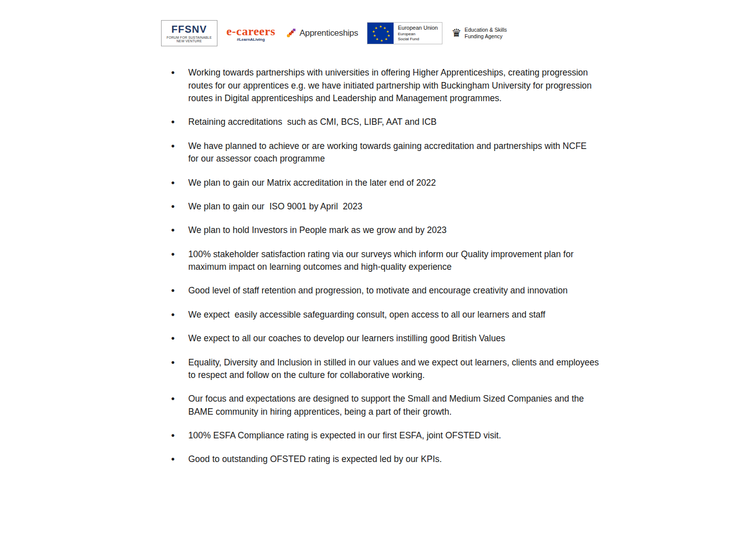FFSNV
Forum for Sustainable
New Venture
e-careers
#LearnALiving
Apprenticeships
★ ★ ★ ★ ★ ★ ★ ★ ★ ★
European Union European
Social Fund
♛
Education & Skills
Funding Agency
Working towards partnerships with universities in offering Higher Apprenticeships, creating progression routes for our apprentices e.g. we have initiated partnership with Buckingham University for progression routes in Digital apprenticeships and Leadership and Management programmes.
Retaining accreditations such as CMI, BCS, LIBF, AAT and ICB
We have planned to achieve or are working towards gaining accreditation and partnerships with NCFE for our assessor coach programme
We plan to gain our Matrix accreditation in the later end of 2022
We plan to gain our ISO 9001 by April 2023
We plan to hold Investors in People mark as we grow and by 2023
100% stakeholder satisfaction rating via our surveys which inform our Quality improvement plan for maximum impact on learning outcomes and high-quality experience
Good level of staff retention and progression, to motivate and encourage creativity and innovation
We expect easily accessible safeguarding consult, open access to all our learners and staff
We expect to all our coaches to develop our learners instilling good British Values
Equality, Diversity and Inclusion in stilled in our values and we expect out learners, clients and employees to respect and follow on the culture for collaborative working.
Our focus and expectations are designed to support the Small and Medium Sized Companies and the BAME community in hiring apprentices, being a part of their growth.
100% ESFA Compliance rating is expected in our first ESFA, joint OFSTED visit.
Good to outstanding OFSTED rating is expected led by our KPIs.